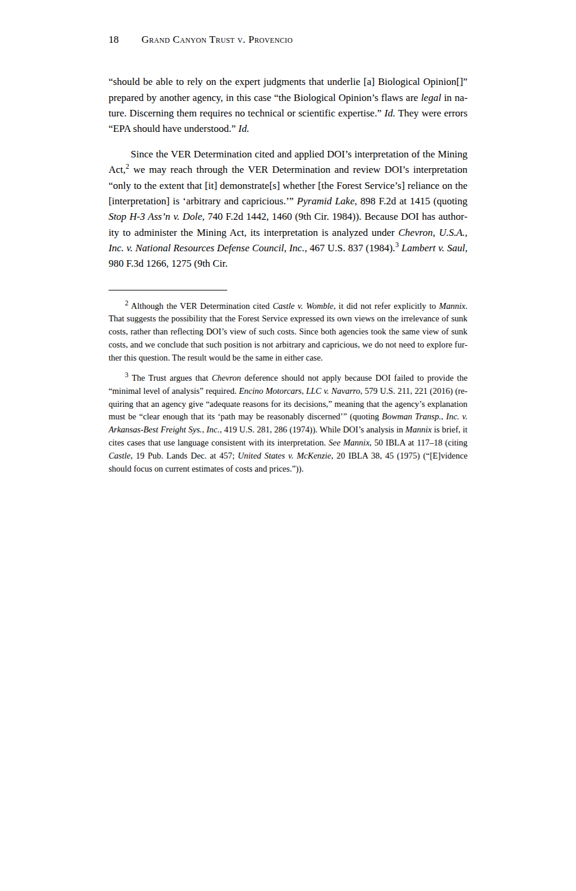18
Grand Canyon Trust v. Provencio
“should be able to rely on the expert judgments that underlie [a] Biological Opinion[]” prepared by another agency, in this case “the Biological Opinion’s flaws are legal in nature. Discerning them requires no technical or scientific expertise.” Id. They were errors “EPA should have understood.” Id.
Since the VER Determination cited and applied DOI’s interpretation of the Mining Act,2 we may reach through the VER Determination and review DOI’s interpretation “only to the extent that [it] demonstrate[s] whether [the Forest Service’s] reliance on the [interpretation] is ‘arbitrary and capricious.’” Pyramid Lake, 898 F.2d at 1415 (quoting Stop H-3 Ass’n v. Dole, 740 F.2d 1442, 1460 (9th Cir. 1984)). Because DOI has authority to administer the Mining Act, its interpretation is analyzed under Chevron, U.S.A., Inc. v. National Resources Defense Council, Inc., 467 U.S. 837 (1984).3 Lambert v. Saul, 980 F.3d 1266, 1275 (9th Cir.
2 Although the VER Determination cited Castle v. Womble, it did not refer explicitly to Mannix. That suggests the possibility that the Forest Service expressed its own views on the irrelevance of sunk costs, rather than reflecting DOI’s view of such costs. Since both agencies took the same view of sunk costs, and we conclude that such position is not arbitrary and capricious, we do not need to explore further this question. The result would be the same in either case.
3 The Trust argues that Chevron deference should not apply because DOI failed to provide the “minimal level of analysis” required. Encino Motorcars, LLC v. Navarro, 579 U.S. 211, 221 (2016) (requiring that an agency give “adequate reasons for its decisions,” meaning that the agency’s explanation must be “clear enough that its ‘path may be reasonably discerned’” (quoting Bowman Transp., Inc. v. Arkansas-Best Freight Sys., Inc., 419 U.S. 281, 286 (1974)). While DOI’s analysis in Mannix is brief, it cites cases that use language consistent with its interpretation. See Mannix, 50 IBLA at 117–18 (citing Castle, 19 Pub. Lands Dec. at 457; United States v. McKenzie, 20 IBLA 38, 45 (1975) (“[E]vidence should focus on current estimates of costs and prices.”)).